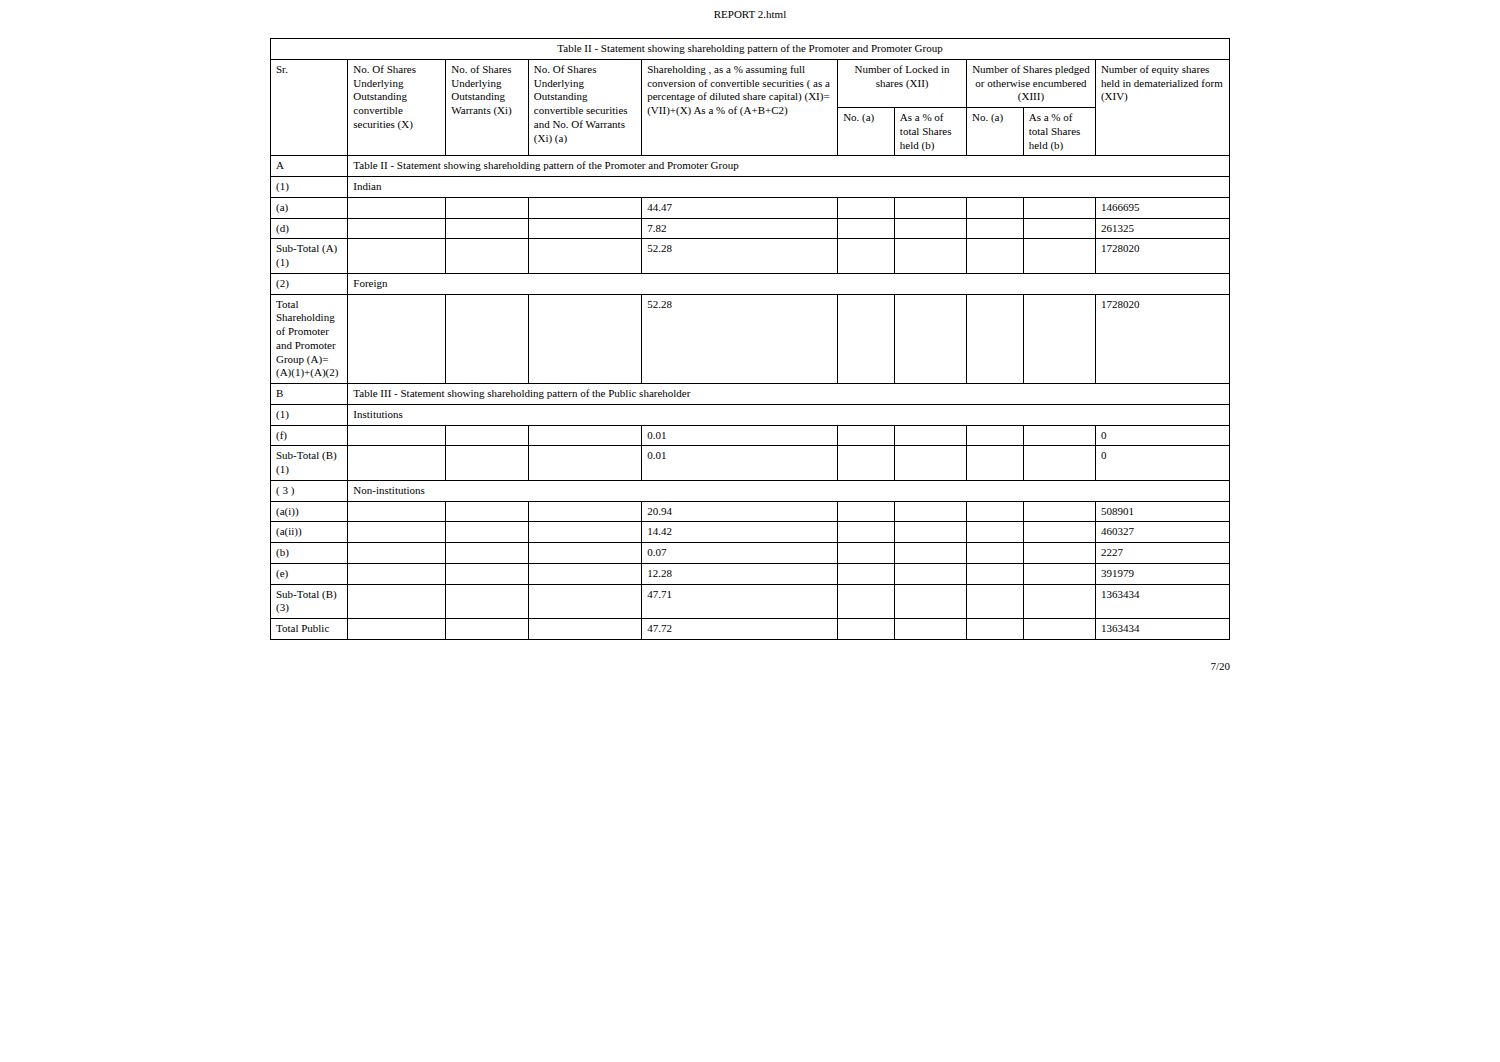REPORT 2.html
| Table II - Statement showing shareholding pattern of the Promoter and Promoter Group |
| Sr. | No. Of Shares Underlying Outstanding convertible securities (X) | No. of Shares Underlying Outstanding Warrants (Xi) | No. Of Shares Underlying Outstanding convertible securities and No. Of Warrants (Xi) (a) | Shareholding , as a % assuming full conversion of convertible securities ( as a percentage of diluted share capital) (XI)= (VII)+(X) As a % of (A+B+C2) | Number of Locked in shares (XII) | Number of Shares pledged or otherwise encumbered (XIII) | Number of equity shares held in dematerialized form (XIV) |
| No. (a) | As a % of total Shares held (b) | No. (a) | As a % of total Shares held (b) |
| A | Table II - Statement showing shareholding pattern of the Promoter and Promoter Group |
| (1) | Indian |
| (a) | | | | 44.47 | | | | | 1466695 |
| (d) | | | | 7.82 | | | | | 261325 |
| Sub-Total (A)(1) | | | | 52.28 | | | | | 1728020 |
| (2) | Foreign |
| Total Shareholding of Promoter and Promoter Group (A)=(A)(1)+(A)(2) | | | | 52.28 | | | | | 1728020 |
| B | Table III - Statement showing shareholding pattern of the Public shareholder |
| (1) | Institutions |
| (f) | | | | 0.01 | | | | | 0 |
| Sub-Total (B)(1) | | | | 0.01 | | | | | 0 |
| ( 3 ) | Non-institutions |
| (a(i)) | | | | 20.94 | | | | | 508901 |
| (a(ii)) | | | | 14.42 | | | | | 460327 |
| (b) | | | | 0.07 | | | | | 2227 |
| (e) | | | | 12.28 | | | | | 391979 |
| Sub-Total (B)(3) | | | | 47.71 | | | | | 1363434 |
| Total Public | | | | 47.72 | | | | | 1363434 |
7/20